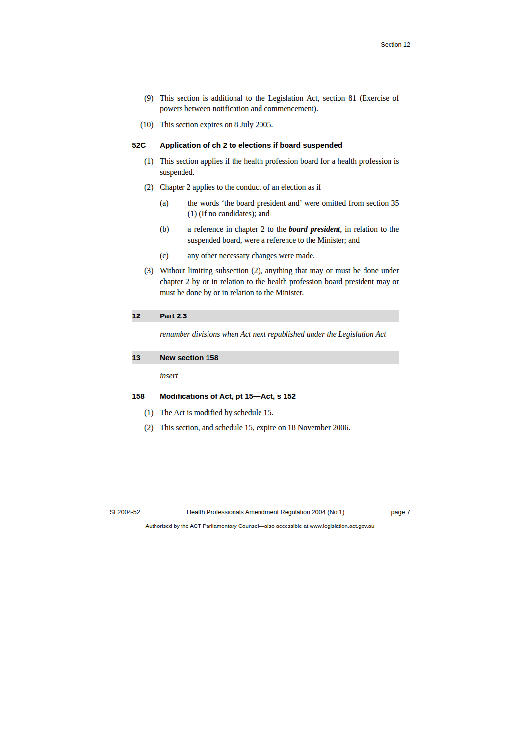Section 12
(9) This section is additional to the Legislation Act, section 81 (Exercise of powers between notification and commencement).
(10) This section expires on 8 July 2005.
52CApplication of ch 2 to elections if board suspended
(1) This section applies if the health profession board for a health profession is suspended.
(2) Chapter 2 applies to the conduct of an election as if—
(a) the words ‘the board president and’ were omitted from section 35 (1) (If no candidates); and
(b) a reference in chapter 2 to the board president, in relation to the suspended board, were a reference to the Minister; and
(c) any other necessary changes were made.
(3) Without limiting subsection (2), anything that may or must be done under chapter 2 by or in relation to the health profession board president may or must be done by or in relation to the Minister.
12 Part 2.3
renumber divisions when Act next republished under the Legislation Act
13 New section 158
insert
158 Modifications of Act, pt 15—Act, s 152
(1) The Act is modified by schedule 15.
(2) This section, and schedule 15, expire on 18 November 2006.
SL2004-52
Health Professionals Amendment Regulation 2004 (No 1)
page 7
Authorised by the ACT Parliamentary Counsel—also accessible at www.legislation.act.gov.au